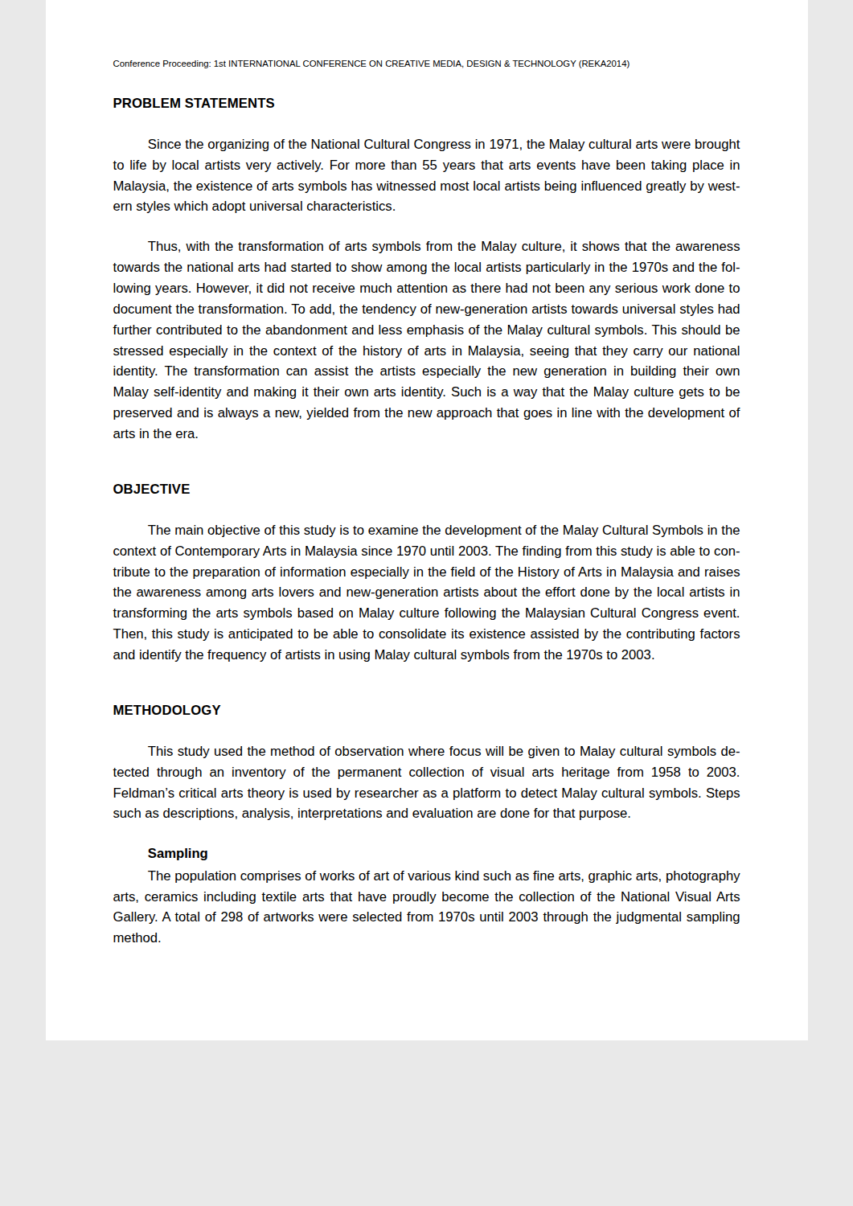Conference Proceeding: 1st INTERNATIONAL CONFERENCE ON CREATIVE MEDIA, DESIGN & TECHNOLOGY (REKA2014)
PROBLEM STATEMENTS
Since the organizing of the National Cultural Congress in 1971, the Malay cultural arts were brought to life by local artists very actively. For more than 55 years that arts events have been taking place in Malaysia, the existence of arts symbols has witnessed most local artists being influenced greatly by western styles which adopt universal characteristics.
Thus, with the transformation of arts symbols from the Malay culture, it shows that the awareness towards the national arts had started to show among the local artists particularly in the 1970s and the following years. However, it did not receive much attention as there had not been any serious work done to document the transformation. To add, the tendency of new-generation artists towards universal styles had further contributed to the abandonment and less emphasis of the Malay cultural symbols. This should be stressed especially in the context of the history of arts in Malaysia, seeing that they carry our national identity. The transformation can assist the artists especially the new generation in building their own Malay self-identity and making it their own arts identity. Such is a way that the Malay culture gets to be preserved and is always a new, yielded from the new approach that goes in line with the development of arts in the era.
OBJECTIVE
The main objective of this study is to examine the development of the Malay Cultural Symbols in the context of Contemporary Arts in Malaysia since 1970 until 2003. The finding from this study is able to contribute to the preparation of information especially in the field of the History of Arts in Malaysia and raises the awareness among arts lovers and new-generation artists about the effort done by the local artists in transforming the arts symbols based on Malay culture following the Malaysian Cultural Congress event. Then, this study is anticipated to be able to consolidate its existence assisted by the contributing factors and identify the frequency of artists in using Malay cultural symbols from the 1970s to 2003.
METHODOLOGY
This study used the method of observation where focus will be given to Malay cultural symbols detected through an inventory of the permanent collection of visual arts heritage from 1958 to 2003. Feldman’s critical arts theory is used by researcher as a platform to detect Malay cultural symbols. Steps such as descriptions, analysis, interpretations and evaluation are done for that purpose.
Sampling
The population comprises of works of art of various kind such as fine arts, graphic arts, photography arts, ceramics including textile arts that have proudly become the collection of the National Visual Arts Gallery. A total of 298 of artworks were selected from 1970s until 2003 through the judgmental sampling method.